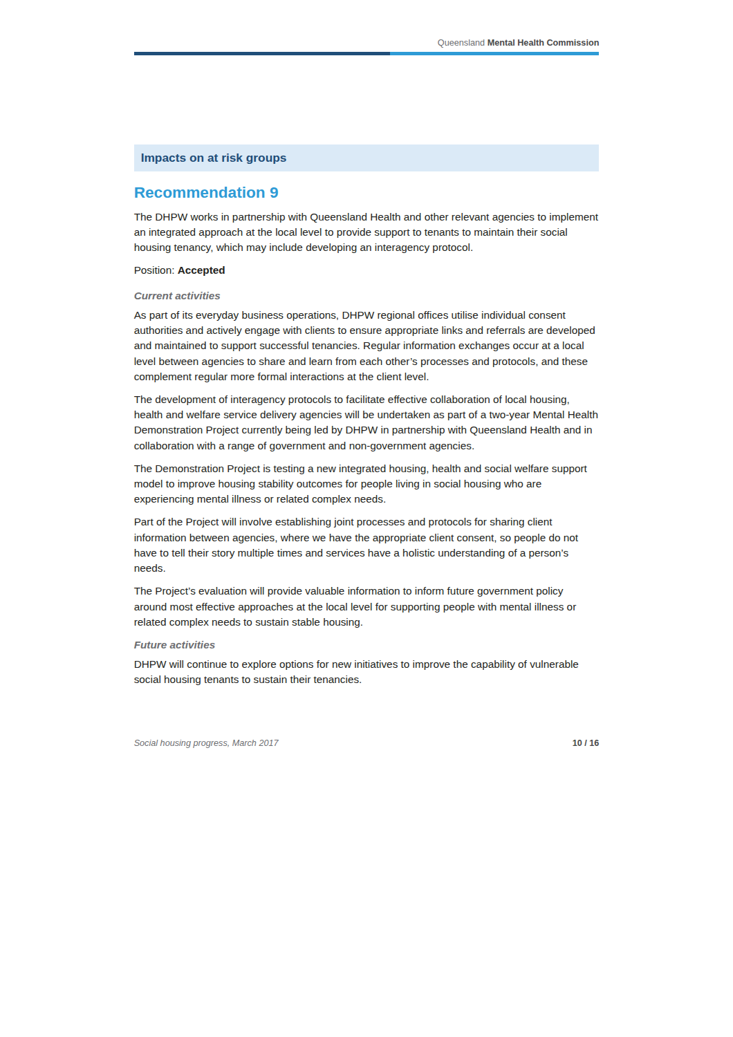Queensland Mental Health Commission
Impacts on at risk groups
Recommendation 9
The DHPW works in partnership with Queensland Health and other relevant agencies to implement an integrated approach at the local level to provide support to tenants to maintain their social housing tenancy, which may include developing an interagency protocol.
Position: Accepted
Current activities
As part of its everyday business operations, DHPW regional offices utilise individual consent authorities and actively engage with clients to ensure appropriate links and referrals are developed and maintained to support successful tenancies. Regular information exchanges occur at a local level between agencies to share and learn from each other’s processes and protocols, and these complement regular more formal interactions at the client level.
The development of interagency protocols to facilitate effective collaboration of local housing, health and welfare service delivery agencies will be undertaken as part of a two-year Mental Health Demonstration Project currently being led by DHPW in partnership with Queensland Health and in collaboration with a range of government and non-government agencies.
The Demonstration Project is testing a new integrated housing, health and social welfare support model to improve housing stability outcomes for people living in social housing who are experiencing mental illness or related complex needs.
Part of the Project will involve establishing joint processes and protocols for sharing client information between agencies, where we have the appropriate client consent, so people do not have to tell their story multiple times and services have a holistic understanding of a person’s needs.
The Project’s evaluation will provide valuable information to inform future government policy around most effective approaches at the local level for supporting people with mental illness or related complex needs to sustain stable housing.
Future activities
DHPW will continue to explore options for new initiatives to improve the capability of vulnerable social housing tenants to sustain their tenancies.
Social housing progress, March 2017
10 / 16